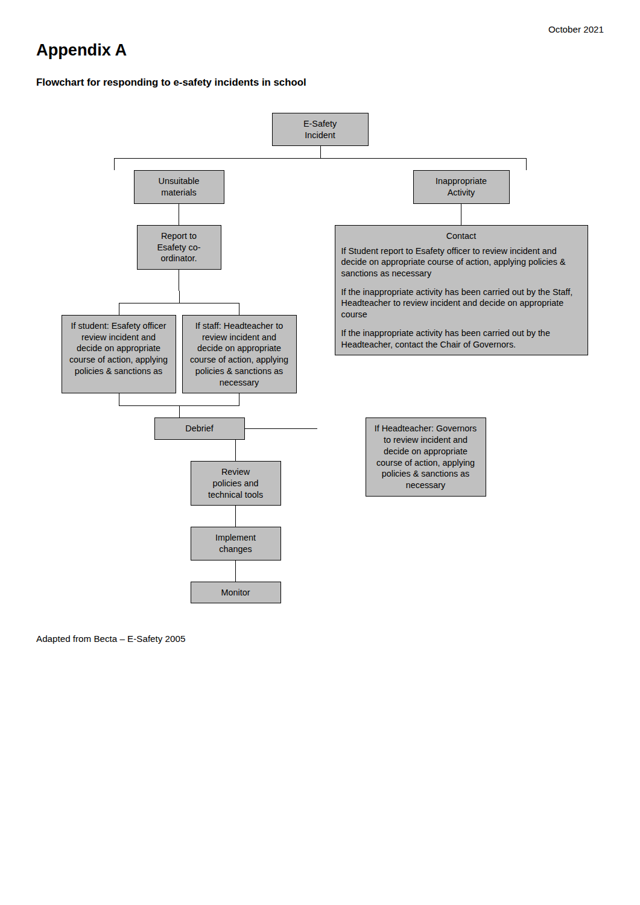October 2021
Appendix A
Flowchart for responding to e-safety incidents in school
E-Safety
Incident
Unsuitable
materials
Report to
Esafety co-
ordinator.
If student: Esafety officer review incident and decide on appropriate course of action, applying policies & sanctions as
If staff: Headteacher to review incident and decide on appropriate course of action, applying policies & sanctions as necessary
Inappropriate
Activity
Contact
If Student report to Esafety officer to review incident and decide on appropriate course of action, applying policies & sanctions as necessary
If the inappropriate activity has been carried out by the Staff, Headteacher to review incident and decide on appropriate course
If the inappropriate activity has been carried out by the Headteacher, contact the Chair of Governors.
Debrief
Review
policies and
technical tools
Implement
changes
Monitor
If Headteacher: Governors to review incident and decide on appropriate course of action, applying policies & sanctions as necessary
Adapted from Becta – E-Safety 2005